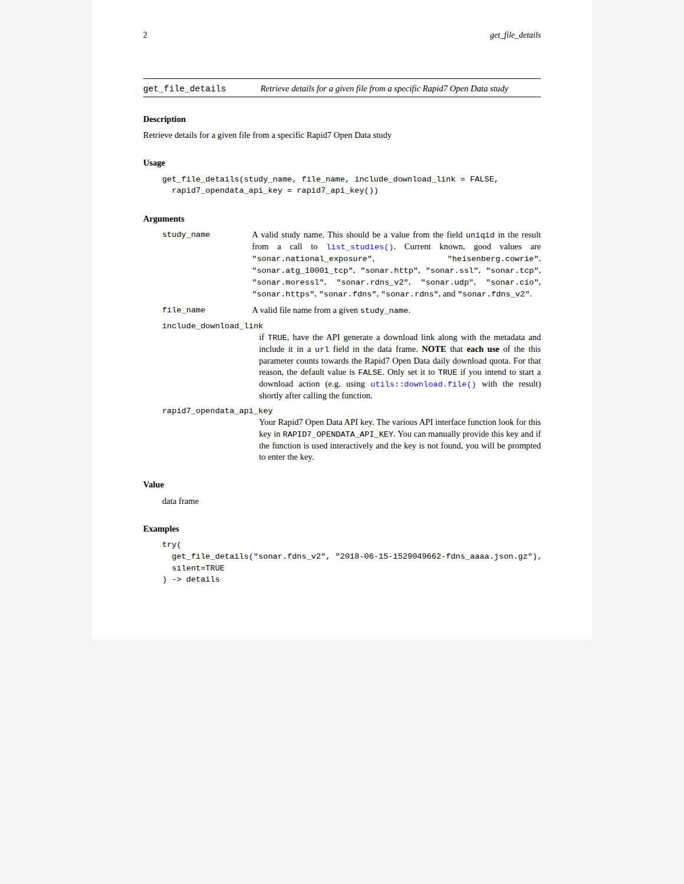2 get_file_details
get_file_details Retrieve details for a given file from a specific Rapid7 Open Data study
Description
Retrieve details for a given file from a specific Rapid7 Open Data study
Usage
get_file_details(study_name, file_name, include_download_link = FALSE,
  rapid7_opendata_api_key = rapid7_api_key())
Arguments
study_name
A valid study name. This should be a value from the field uniqid in the result from a call to list_studies(). Current known, good values are "sonar.national_exposure", "heisenberg.cowrie", "sonar.atg_10001_tcp", "sonar.http", "sonar.ssl", "sonar.tcp", "sonar.moressl", "sonar.rdns_v2", "sonar.udp", "sonar.cio", "sonar.https", "sonar.fdns", "sonar.rdns", and "sonar.fdns_v2".
file_name
A valid file name from a given study_name.
include_download_link
if TRUE, have the API generate a download link along with the metadata and include it in a url field in the data frame. NOTE that each use of the this parameter counts towards the Rapid7 Open Data daily download quota. For that reason, the default value is FALSE. Only set it to TRUE if you intend to start a download action (e.g. using utils::download.file() with the result) shortly after calling the function.
rapid7_opendata_api_key
Your Rapid7 Open Data API key. The various API interface function look for this key in RAPID7_OPENDATA_API_KEY. You can manually provide this key and if the function is used interactively and the key is not found, you will be prompted to enter the key.
Value
data frame
Examples
try(
  get_file_details("sonar.fdns_v2", "2018-06-15-1529049662-fdns_aaaa.json.gz"),
  silent=TRUE
) -> details